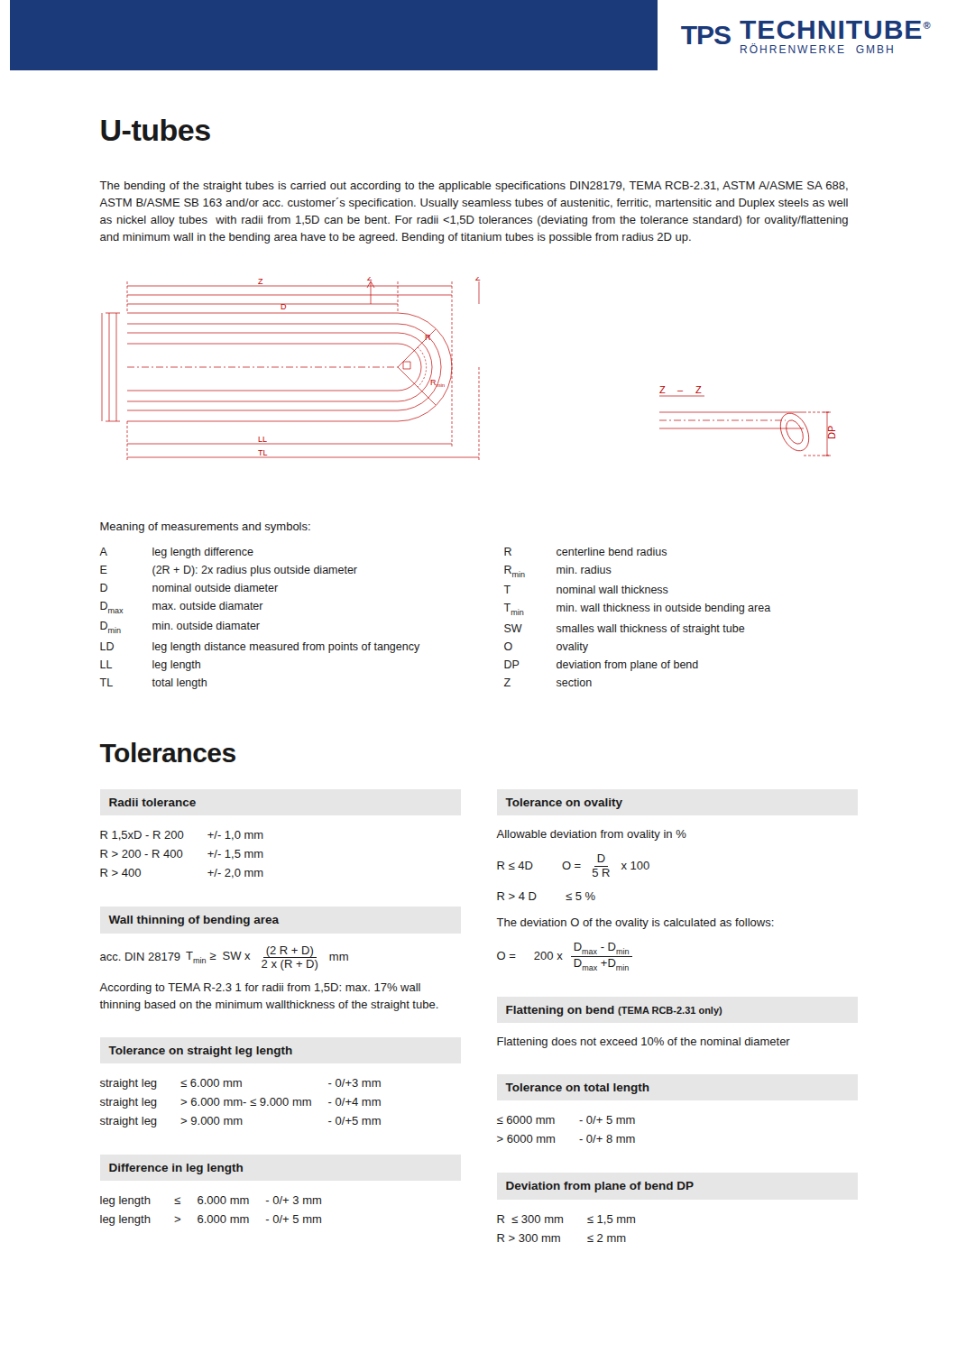TPS TECHNITUBE®
RÖHRENWERKE GMBH
U-tubes
The bending of the straight tubes is carried out according to the applicable specifications DIN28179, TEMA RCB-2.31, ASTM A/ASME SA 688, ASTM B/ASME SB 163 and/or acc. customer´s specification. Usually seamless tubes of austenitic, ferritic, martensitic and Duplex steels as well as nickel alloy tubes with radii from 1,5D can be bent. For radii <1,5D tolerances (deviating from the tolerance standard) for ovality/flattening and minimum wall in the bending area have to be agreed. Bending of titanium tubes is possible from radius 2D up.
E LD A Z Z Z LL TL D R Rmin Z – Z DP
Meaning of measurements and symbols:
| A | leg length difference |
| E | (2R + D): 2x radius plus outside diameter |
| D | nominal outside diameter |
| D max | max. outside diamater |
| D min | min. outside diamater |
| LD | leg length distance measured from points of tangency |
| LL | leg length |
| TL | total length |
| R | centerline bend radius |
| R min | min. radius |
| T | nominal wall thickness |
| T min | min. wall thickness in outside bending area |
| SW | smalles wall thickness of straight tube |
| O | ovality |
| DP | deviation from plane of bend |
| Z | section |
Tolerances
Radii tolerance
| R 1,5xD - R 200 | +/- 1,0 mm |
| R > 200 - R 400 | +/- 1,5 mm |
| R > 400 | +/- 2,0 mm |
Wall thinning of bending area
acc. DIN 28179 Tmin ≥ SW x (2 R + D) 2 x (R + D) mm
According to TEMA R-2.3 1 for radii from 1,5D: max. 17% wall thinning based on the minimum wallthickness of the straight tube.
Tolerance on straight leg length
| straight leg | ≤ 6.000 mm | - 0/+3 mm |
| straight leg | > 6.000 mm- ≤ 9.000 mm | - 0/+4 mm |
| straight leg | > 9.000 mm | - 0/+5 mm |
Difference in leg length
| leg length | ≤ | 6.000 mm | - 0/+ 3 mm |
| leg length | > | 6.000 mm | - 0/+ 5 mm |
Tolerance on ovality
Allowable deviation from ovality in %
R ≤ 4D O = D 5 R x 100
R > 4 D ≤ 5 %
The deviation O of the ovality is calculated as follows:
O = 200 x Dmax - Dmin Dmax +Dmin
Flattening on bend (TEMA RCB-2.31 only)
Flattening does not exceed 10% of the nominal diameter
Tolerance on total length
| ≤ 6000 mm | - 0/+ 5 mm |
| > 6000 mm | - 0/+ 8 mm |
Deviation from plane of bend DP
| R ≤ 300 mm | ≤ 1,5 mm |
| R > 300 mm | ≤ 2 mm |